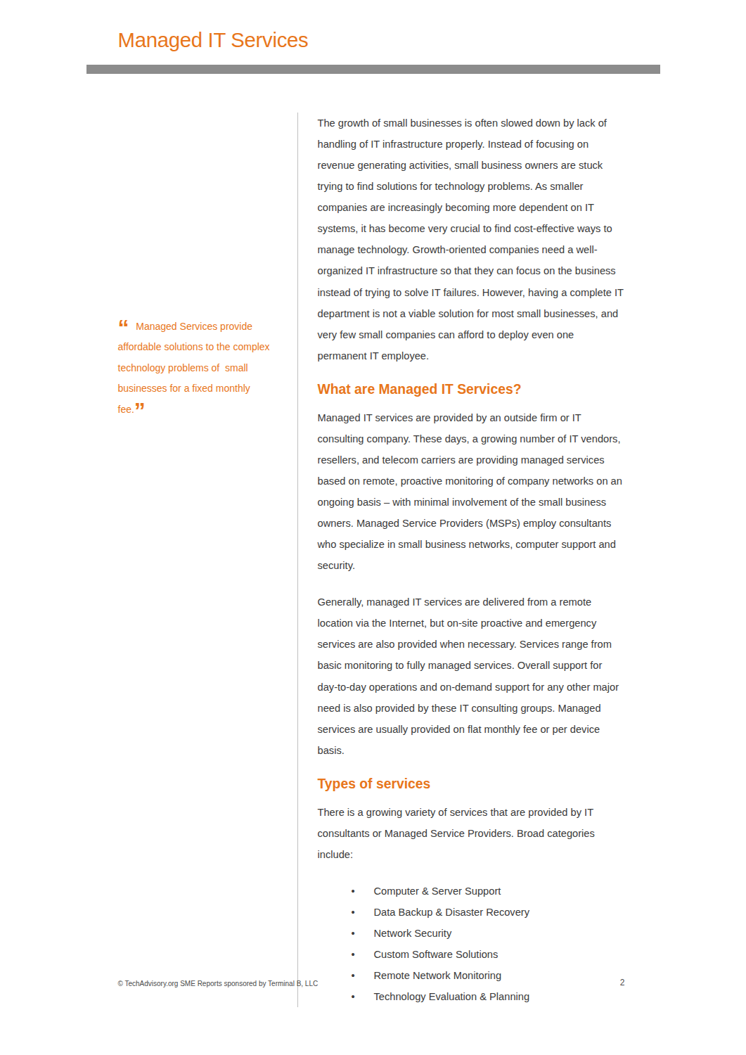Managed IT Services
“ Managed Services provide affordable solutions to the complex technology problems of small businesses for a fixed monthly fee.”
The growth of small businesses is often slowed down by lack of handling of IT infrastructure properly. Instead of focusing on revenue generating activities, small business owners are stuck trying to find solutions for technology problems. As smaller companies are increasingly becoming more dependent on IT systems, it has become very crucial to find cost-effective ways to manage technology. Growth-oriented companies need a well-organized IT infrastructure so that they can focus on the business instead of trying to solve IT failures. However, having a complete IT department is not a viable solution for most small businesses, and very few small companies can afford to deploy even one permanent IT employee.
What are Managed IT Services?
Managed IT services are provided by an outside firm or IT consulting company. These days, a growing number of IT vendors, resellers, and telecom carriers are providing managed services based on remote, proactive monitoring of company networks on an ongoing basis – with minimal involvement of the small business owners. Managed Service Providers (MSPs) employ consultants who specialize in small business networks, computer support and security.
Generally, managed IT services are delivered from a remote location via the Internet, but on-site proactive and emergency services are also provided when necessary. Services range from basic monitoring to fully managed services. Overall support for day-to-day operations and on-demand support for any other major need is also provided by these IT consulting groups. Managed services are usually provided on flat monthly fee or per device basis.
Types of services
There is a growing variety of services that are provided by IT consultants or Managed Service Providers. Broad categories include:
Computer & Server Support
Data Backup & Disaster Recovery
Network Security
Custom Software Solutions
Remote Network Monitoring
Technology Evaluation & Planning
© TechAdvisory.org SME Reports sponsored by Terminal B, LLC
2